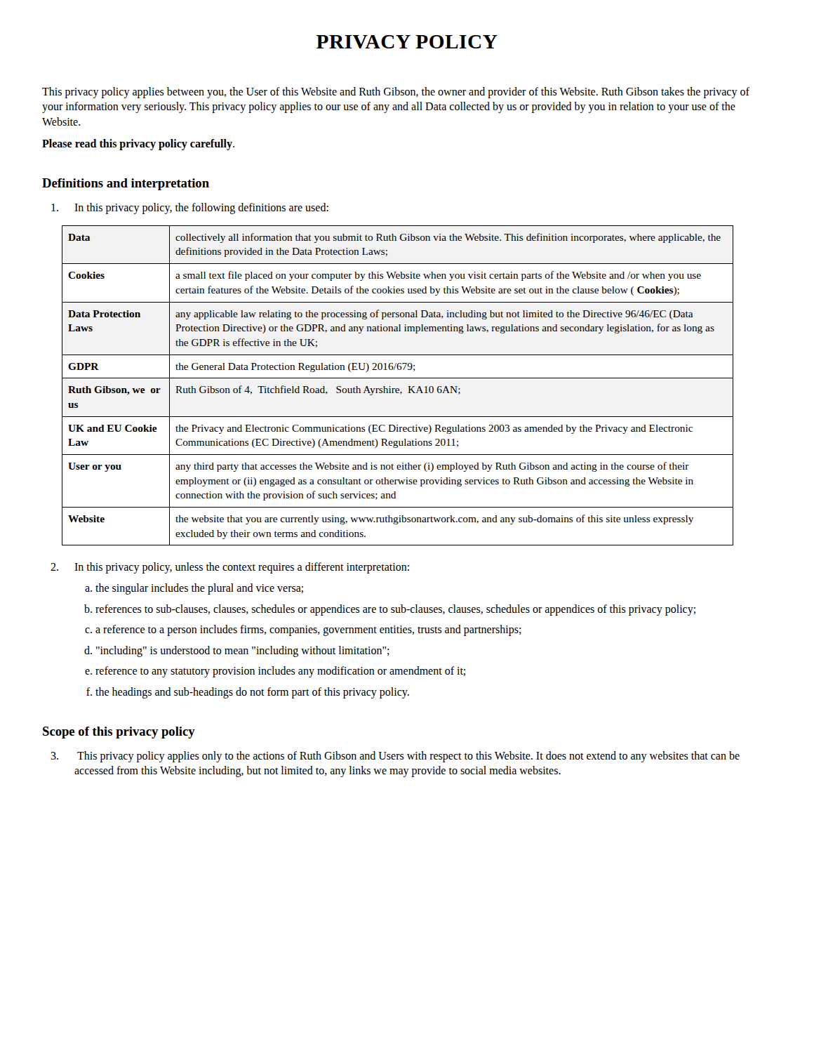PRIVACY POLICY
This privacy policy applies between you, the User of this Website and Ruth Gibson, the owner and provider of this Website. Ruth Gibson takes the privacy of your information very seriously. This privacy policy applies to our use of any and all Data collected by us or provided by you in relation to your use of the Website.
Please read this privacy policy carefully.
Definitions and interpretation
In this privacy policy, the following definitions are used:
| Data | collectively all information that you submit to Ruth Gibson via the Website. This definition incorporates, where applicable, the definitions provided in the Data Protection Laws; |
| Cookies | a small text file placed on your computer by this Website when you visit certain parts of the Website and /or when you use certain features of the Website. Details of the cookies used by this Website are set out in the clause below ( Cookies ); |
| Data Protection Laws | any applicable law relating to the processing of personal Data, including but not limited to the Directive 96/46/EC (Data Protection Directive) or the GDPR, and any national implementing laws, regulations and secondary legislation, for as long as the GDPR is effective in the UK; |
| GDPR | the General Data Protection Regulation (EU) 2016/679; |
| Ruth Gibson, we or us | Ruth Gibson of 4, Titchfield Road, South Ayrshire, KA10 6AN; |
| UK and EU Cookie Law | the Privacy and Electronic Communications (EC Directive) Regulations 2003 as amended by the Privacy and Electronic Communications (EC Directive) (Amendment) Regulations 2011; |
| User or you | any third party that accesses the Website and is not either (i) employed by Ruth Gibson and acting in the course of their employment or (ii) engaged as a consultant or otherwise providing services to Ruth Gibson and accessing the Website in connection with the provision of such services; and |
| Website | the website that you are currently using, www.ruthgibsonartwork.com, and any sub-domains of this site unless expressly excluded by their own terms and conditions. |
In this privacy policy, unless the context requires a different interpretation:
the singular includes the plural and vice versa;
references to sub-clauses, clauses, schedules or appendices are to sub-clauses, clauses, schedules or appendices of this privacy policy;
a reference to a person includes firms, companies, government entities, trusts and partnerships;
"including" is understood to mean "including without limitation";
reference to any statutory provision includes any modification or amendment of it;
the headings and sub-headings do not form part of this privacy policy.
Scope of this privacy policy
This privacy policy applies only to the actions of Ruth Gibson and Users with respect to this Website. It does not extend to any websites that can be accessed from this Website including, but not limited to, any links we may provide to social media websites.